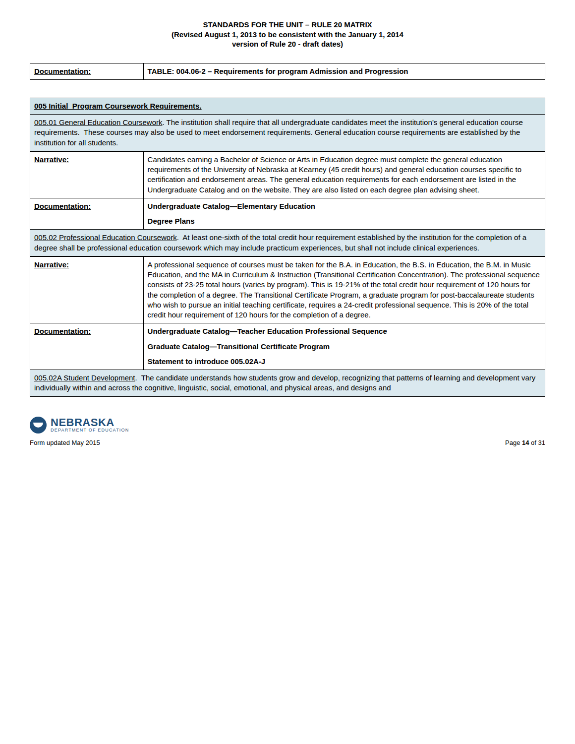STANDARDS FOR THE UNIT – RULE 20 MATRIX
(Revised August 1, 2013 to be consistent with the January 1, 2014
version of Rule 20 - draft dates)
| Documentation: | TABLE: 004.06-2 – Requirements for program Admission and Progression |
005 Initial Program Coursework Requirements.
005.01 General Education Coursework. The institution shall require that all undergraduate candidates meet the institution’s general education course requirements. These courses may also be used to meet endorsement requirements. General education course requirements are established by the institution for all students.
| Narrative: | Candidates earning a Bachelor of Science or Arts in Education degree must complete the general education requirements of the University of Nebraska at Kearney (45 credit hours) and general education courses specific to certification and endorsement areas. The general education requirements for each endorsement are listed in the Undergraduate Catalog and on the website. They are also listed on each degree plan advising sheet. |
| Documentation: | Undergraduate Catalog—Elementary Education Degree Plans |
005.02 Professional Education Coursework. At least one-sixth of the total credit hour requirement established by the institution for the completion of a degree shall be professional education coursework which may include practicum experiences, but shall not include clinical experiences.
| Narrative: | A professional sequence of courses must be taken for the B.A. in Education, the B.S. in Education, the B.M. in Music Education, and the MA in Curriculum & Instruction (Transitional Certification Concentration). The professional sequence consists of 23-25 total hours (varies by program). This is 19-21% of the total credit hour requirement of 120 hours for the completion of a degree. The Transitional Certificate Program, a graduate program for post-baccalaureate students who wish to pursue an initial teaching certificate, requires a 24-credit professional sequence. This is 20% of the total credit hour requirement of 120 hours for the completion of a degree. |
| Documentation: | Undergraduate Catalog—Teacher Education Professional Sequence Graduate Catalog—Transitional Certificate Program Statement to introduce 005.02A-J |
005.02A Student Development. The candidate understands how students grow and develop, recognizing that patterns of learning and development vary individually within and across the cognitive, linguistic, social, emotional, and physical areas, and designs and
NEBRASKA
DEPARTMENT OF EDUCATION
Form updated May 2015
Page 14 of 31